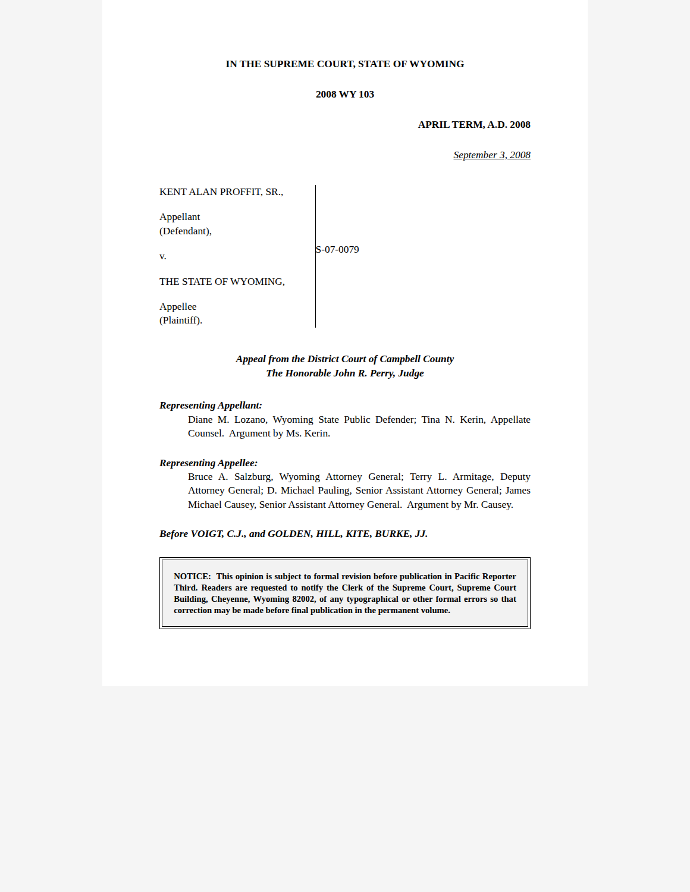IN THE SUPREME COURT, STATE OF WYOMING
2008 WY 103
APRIL TERM, A.D. 2008
September 3, 2008
| KENT ALAN PROFFIT, SR., Appellant (Defendant), v. THE STATE OF WYOMING, Appellee (Plaintiff). | S-07-0079 |
Appeal from the District Court of Campbell County
The Honorable John R. Perry, Judge
Representing Appellant:
Diane M. Lozano, Wyoming State Public Defender; Tina N. Kerin, Appellate Counsel. Argument by Ms. Kerin.
Representing Appellee:
Bruce A. Salzburg, Wyoming Attorney General; Terry L. Armitage, Deputy Attorney General; D. Michael Pauling, Senior Assistant Attorney General; James Michael Causey, Senior Assistant Attorney General. Argument by Mr. Causey.
Before VOIGT, C.J., and GOLDEN, HILL, KITE, BURKE, JJ.
NOTICE: This opinion is subject to formal revision before publication in Pacific Reporter Third. Readers are requested to notify the Clerk of the Supreme Court, Supreme Court Building, Cheyenne, Wyoming 82002, of any typographical or other formal errors so that correction may be made before final publication in the permanent volume.